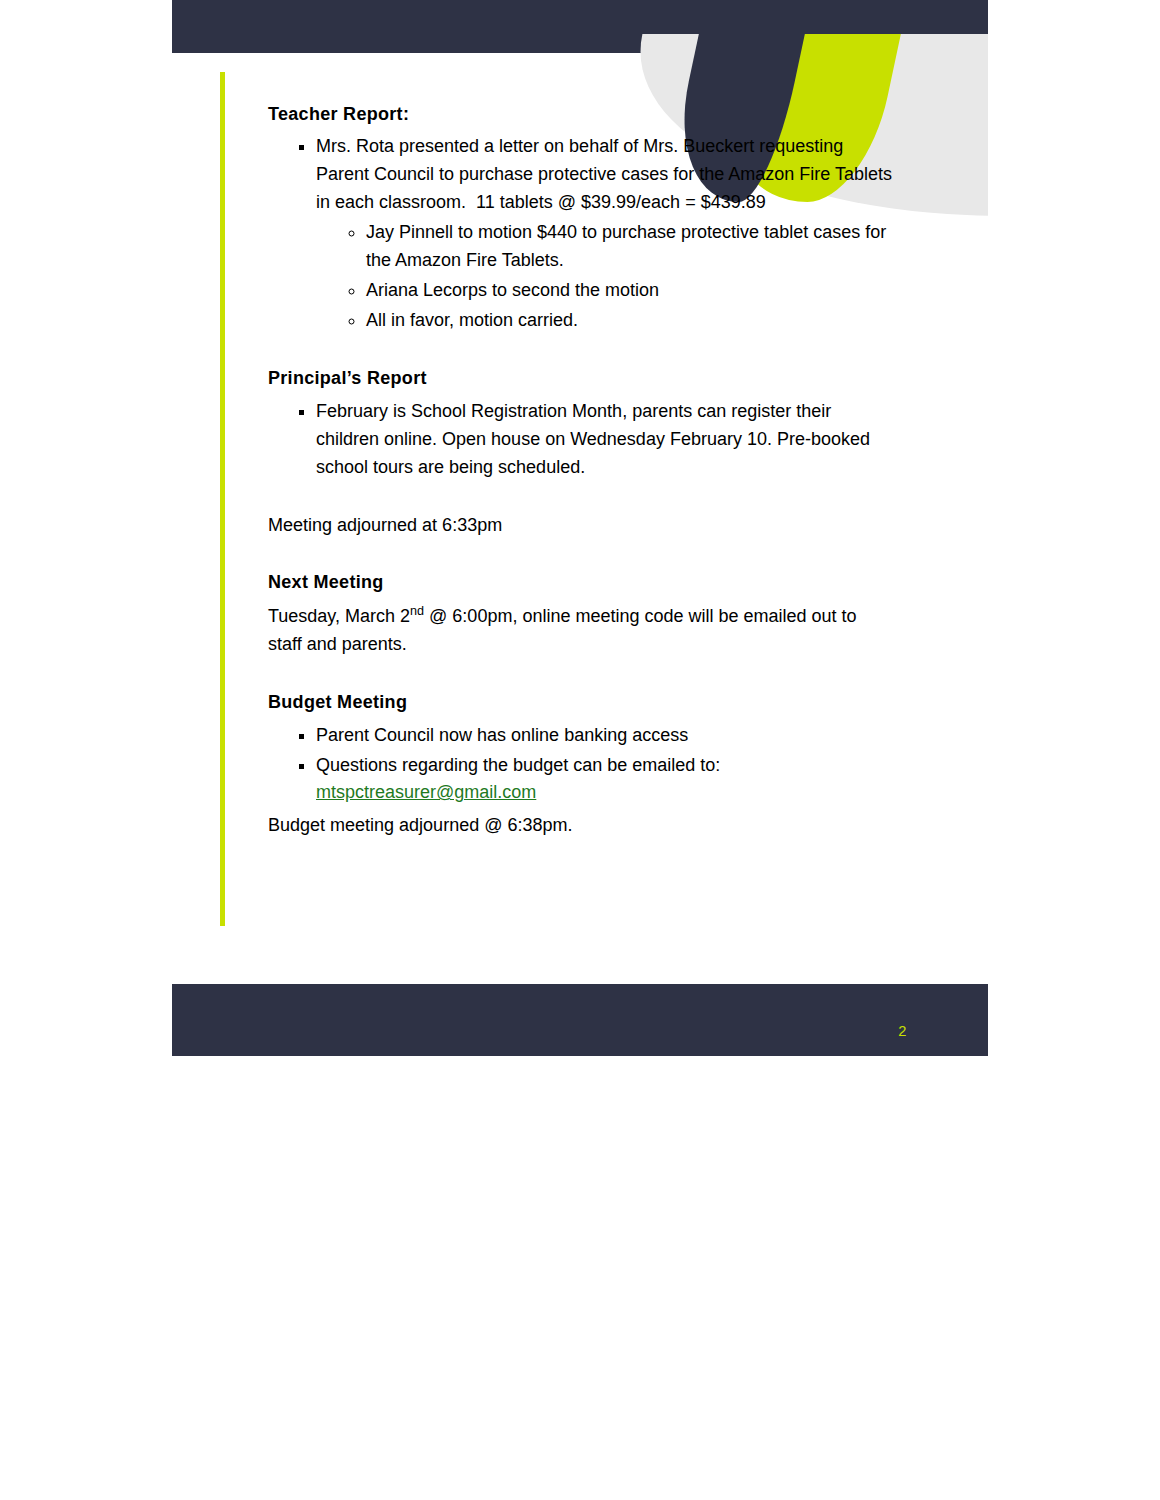Teacher Report:
Mrs. Rota presented a letter on behalf of Mrs. Bueckert requesting Parent Council to purchase protective cases for the Amazon Fire Tablets in each classroom. 11 tablets @ $39.99/each = $439.89
Jay Pinnell to motion $440 to purchase protective tablet cases for the Amazon Fire Tablets.
Ariana Lecorps to second the motion
All in favor, motion carried.
Principal’s Report
February is School Registration Month, parents can register their children online. Open house on Wednesday February 10. Pre-booked school tours are being scheduled.
Meeting adjourned at 6:33pm
Next Meeting
Tuesday, March 2nd @ 6:00pm, online meeting code will be emailed out to staff and parents.
Budget Meeting
Parent Council now has online banking access
Questions regarding the budget can be emailed to: mtspctreasurer@gmail.com
Budget meeting adjourned @ 6:38pm.
2